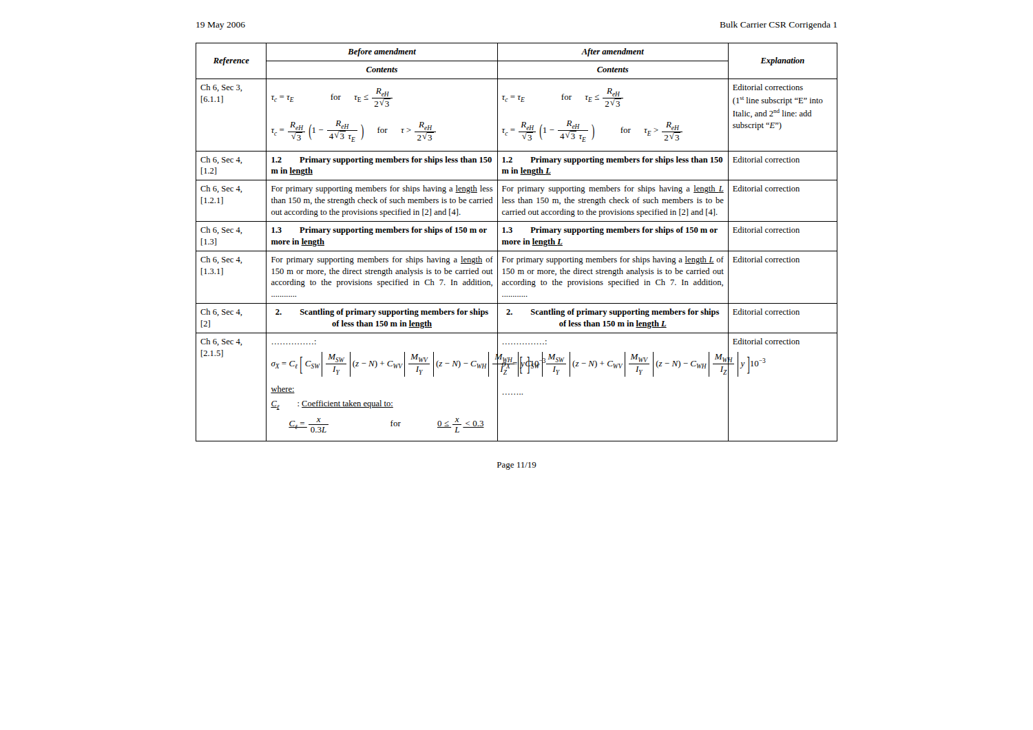19 May 2006
Bulk Carrier CSR Corrigenda 1
| Reference | Before amendment | After amendment | Explanation |
| --- | --- | --- | --- |
| Contents | Contents |
| Ch 6, Sec 3, [6.1.1] | τ c = τ E for τ E ≤ R eH 2 3 τ c = R eH 3 ( 1 − R eH 4 3 τ E ) for τ > R eH 2 3 | τ c = τ E for τ E ≤ R eH 2 3 τ c = R eH 3 ( 1 − R eH 4 3 τ E ) for τ E > R eH 2 3 | Editorial corrections (1 st line subscript “E” into Italic, and 2 nd line: add subscript “ E ”) |
| Ch 6, Sec 4, [1.2] | 1.2 Primary supporting members for ships less than 150 m in length | 1.2 Primary supporting members for ships less than 150 m in length L | Editorial correction |
| Ch 6, Sec 4, [1.2.1] | For primary supporting members for ships having a length less than 150 m, the strength check of such members is to be carried out according to the provisions specified in [2] and [4]. | For primary supporting members for ships having a length L less than 150 m, the strength check of such members is to be carried out according to the provisions specified in [2] and [4]. | Editorial correction |
| Ch 6, Sec 4, [1.3] | 1.3 Primary supporting members for ships of 150 m or more in length | 1.3 Primary supporting members for ships of 150 m or more in length L | Editorial correction |
| Ch 6, Sec 4, [1.3.1] | For primary supporting members for ships having a length of 150 m or more, the direct strength analysis is to be carried out according to the provisions specified in Ch 7. In addition, ............ | For primary supporting members for ships having a length L of 150 m or more, the direct strength analysis is to be carried out according to the provisions specified in Ch 7. In addition, ............ | Editorial correction |
| Ch 6, Sec 4, [2] | 2. Scantling of primary supporting members for ships of less than 150 m in length | 2. Scantling of primary supporting members for ships of less than 150 m in length L | Editorial correction |
| Ch 6, Sec 4, [2.1.5] | ……………: σ X = C ℓ [ C SW M SW I Y ( z − N ) + C WV M WV I Y ( z − N ) − C WH M WH I Z y ] 10 −3 where: C ℓ : Coefficient taken equal to: C ℓ = x 0.3 L for 0 ≤ x L < 0.3 | ……………: σ X = [ C SW M SW I Y ( z − N ) + C WV M WV I Y ( z − N ) − C WH M WH I Z y ] 10 −3 …….. | Editorial correction |
Page 11/19